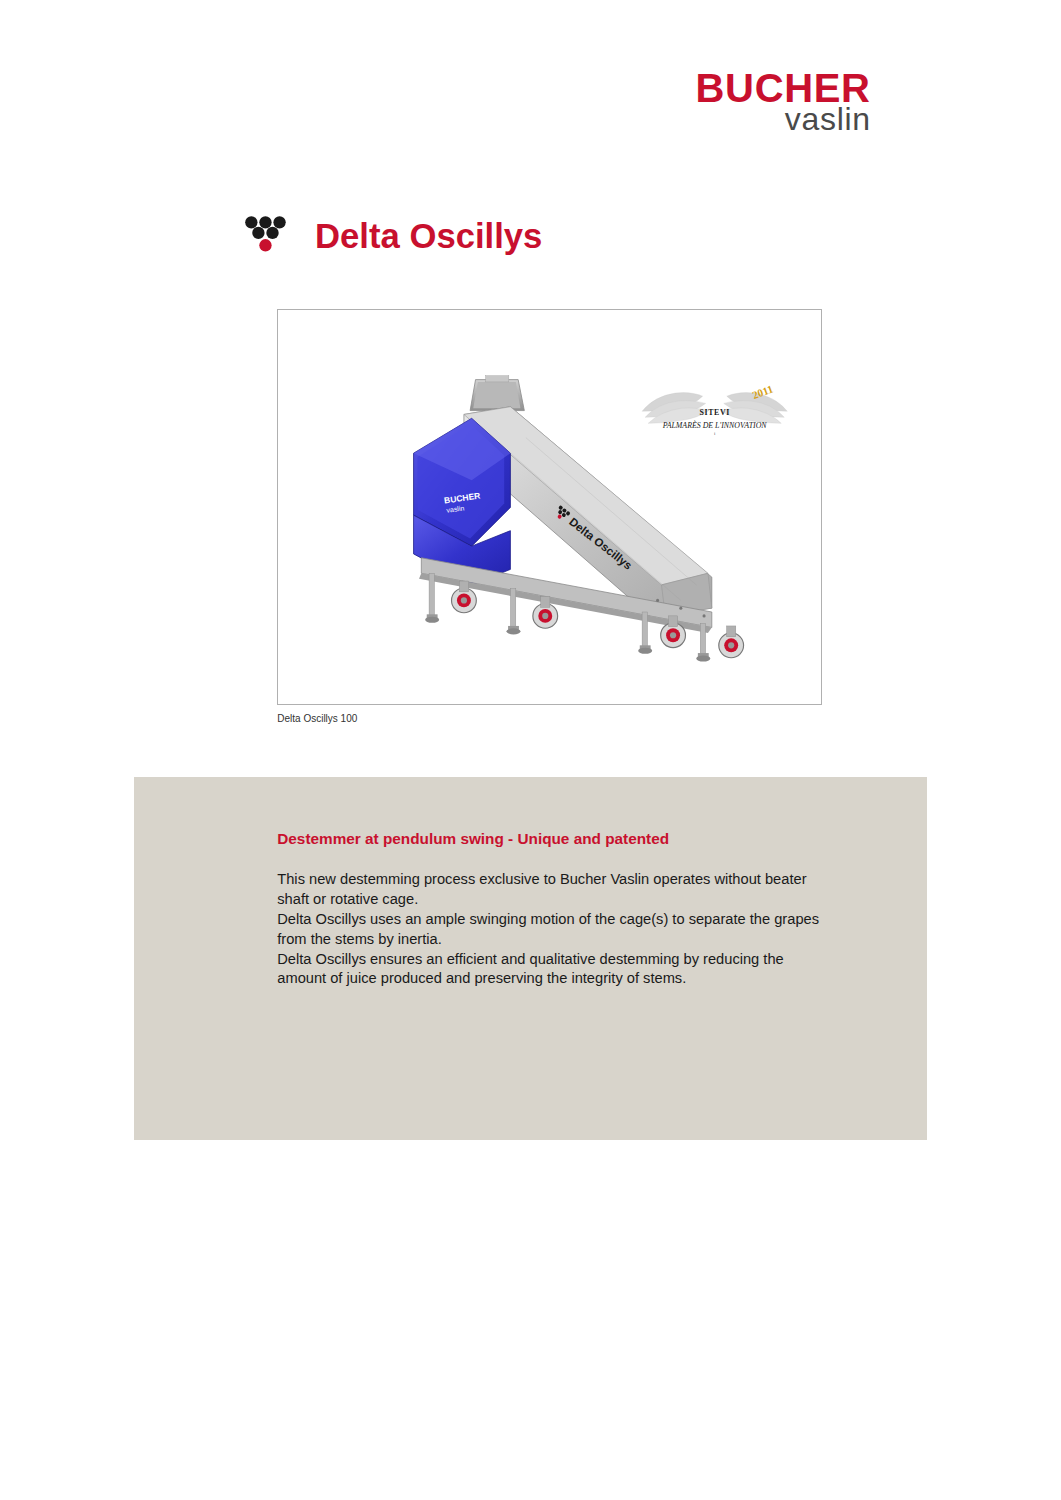BUCHER
vaslin
Delta Oscillys
BUCHER vaslin Delta Oscillys
2011 SITEVI PALMARÈS DE L'INNOVATION i
Delta Oscillys 100
Destemmer at pendulum swing - Unique and patented
This new destemming process exclusive to Bucher Vaslin operates without beater shaft or rotative cage.
Delta Oscillys uses an ample swinging motion of the cage(s) to separate the grapes from the stems by inertia.
Delta Oscillys ensures an efficient and qualitative destemming by reducing the amount of juice produced and preserving the integrity of stems.